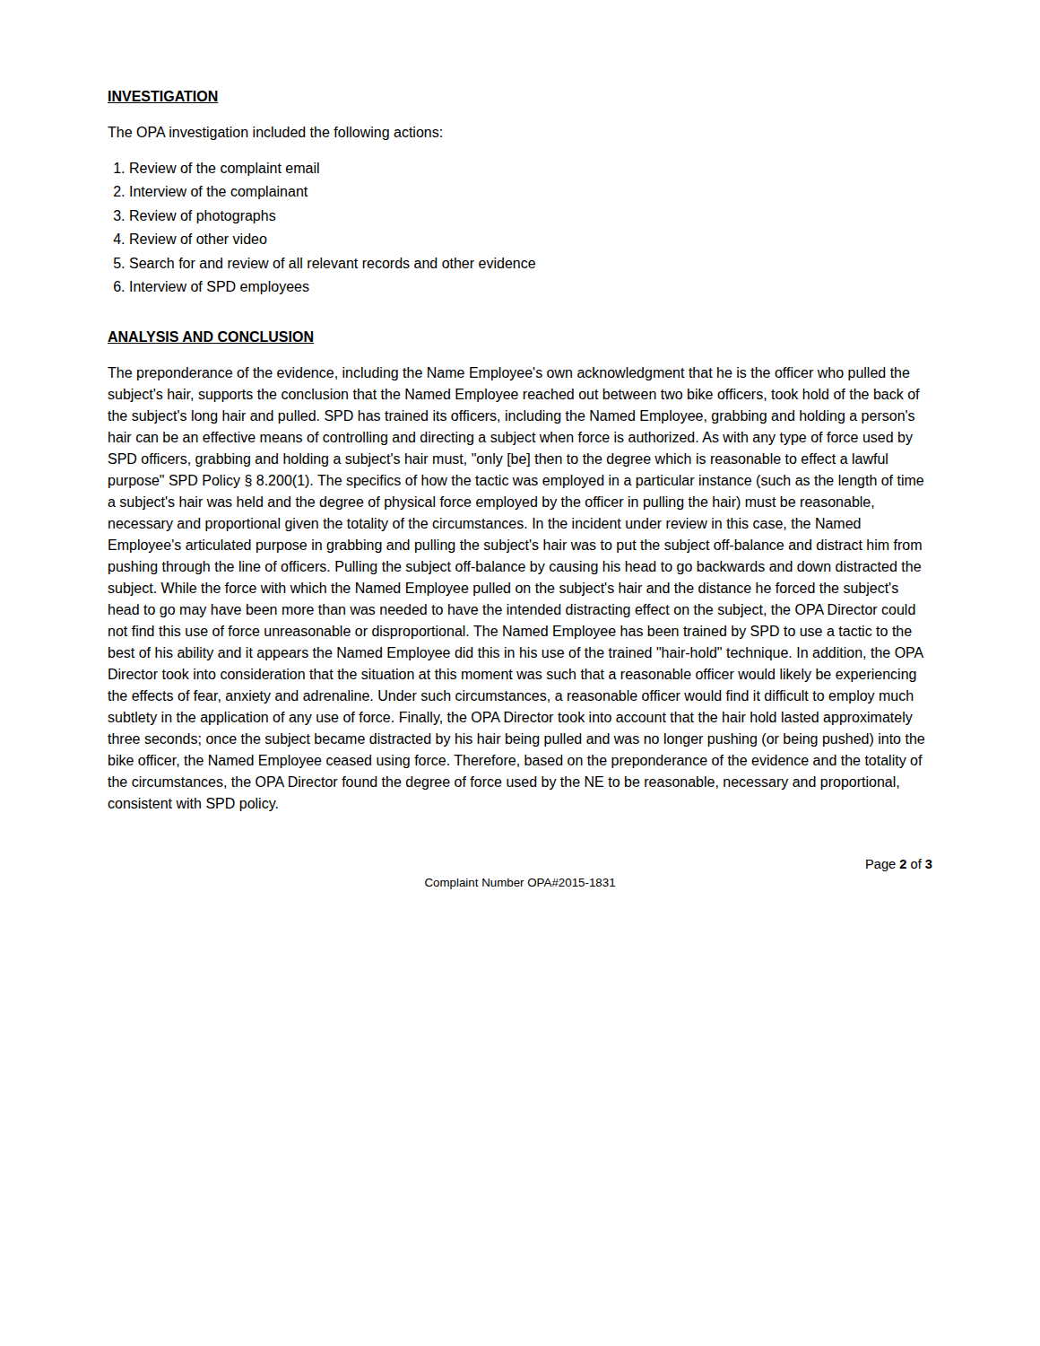INVESTIGATION
The OPA investigation included the following actions:
Review of the complaint email
Interview of the complainant
Review of photographs
Review of other video
Search for and review of all relevant records and other evidence
Interview of SPD employees
ANALYSIS AND CONCLUSION
The preponderance of the evidence, including the Name Employee's own acknowledgment that he is the officer who pulled the subject's hair, supports the conclusion that the Named Employee reached out between two bike officers, took hold of the back of the subject's long hair and pulled. SPD has trained its officers, including the Named Employee, grabbing and holding a person's hair can be an effective means of controlling and directing a subject when force is authorized. As with any type of force used by SPD officers, grabbing and holding a subject's hair must, "only [be] then to the degree which is reasonable to effect a lawful purpose" SPD Policy § 8.200(1). The specifics of how the tactic was employed in a particular instance (such as the length of time a subject's hair was held and the degree of physical force employed by the officer in pulling the hair) must be reasonable, necessary and proportional given the totality of the circumstances. In the incident under review in this case, the Named Employee's articulated purpose in grabbing and pulling the subject's hair was to put the subject off-balance and distract him from pushing through the line of officers. Pulling the subject off-balance by causing his head to go backwards and down distracted the subject. While the force with which the Named Employee pulled on the subject's hair and the distance he forced the subject's head to go may have been more than was needed to have the intended distracting effect on the subject, the OPA Director could not find this use of force unreasonable or disproportional. The Named Employee has been trained by SPD to use a tactic to the best of his ability and it appears the Named Employee did this in his use of the trained "hair-hold" technique. In addition, the OPA Director took into consideration that the situation at this moment was such that a reasonable officer would likely be experiencing the effects of fear, anxiety and adrenaline. Under such circumstances, a reasonable officer would find it difficult to employ much subtlety in the application of any use of force. Finally, the OPA Director took into account that the hair hold lasted approximately three seconds; once the subject became distracted by his hair being pulled and was no longer pushing (or being pushed) into the bike officer, the Named Employee ceased using force. Therefore, based on the preponderance of the evidence and the totality of the circumstances, the OPA Director found the degree of force used by the NE to be reasonable, necessary and proportional, consistent with SPD policy.
Page 2 of 3
Complaint Number OPA#2015-1831